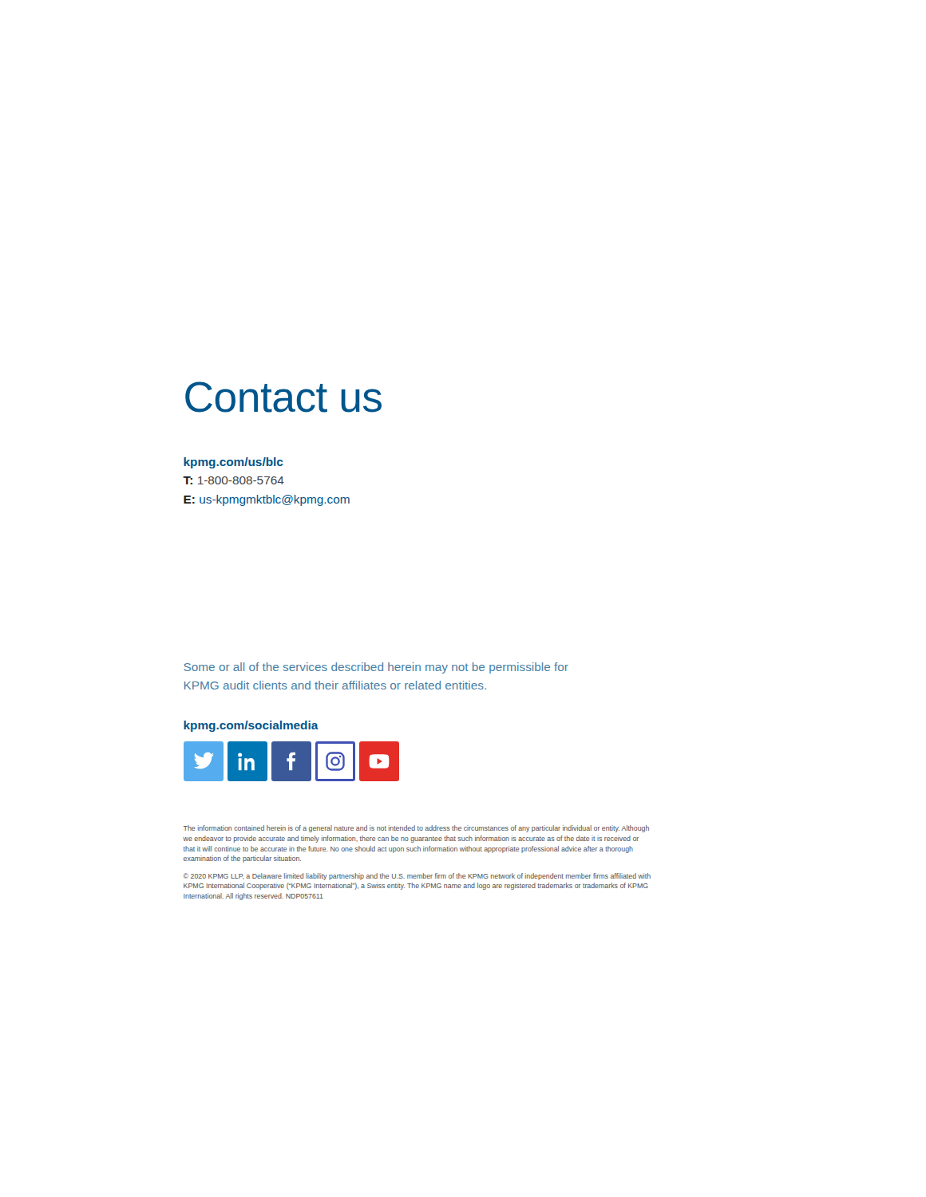Contact us
kpmg.com/us/blc
T: 1-800-808-5764
E: us-kpmgmktblc@kpmg.com
Some or all of the services described herein may not be permissible for KPMG audit clients and their affiliates or related entities.
kpmg.com/socialmedia
The information contained herein is of a general nature and is not intended to address the circumstances of any particular individual or entity. Although we endeavor to provide accurate and timely information, there can be no guarantee that such information is accurate as of the date it is received or that it will continue to be accurate in the future. No one should act upon such information without appropriate professional advice after a thorough examination of the particular situation.
© 2020 KPMG LLP, a Delaware limited liability partnership and the U.S. member firm of the KPMG network of independent member firms affiliated with KPMG International Cooperative (“KPMG International”), a Swiss entity. The KPMG name and logo are registered trademarks or trademarks of KPMG International. All rights reserved. NDP057611